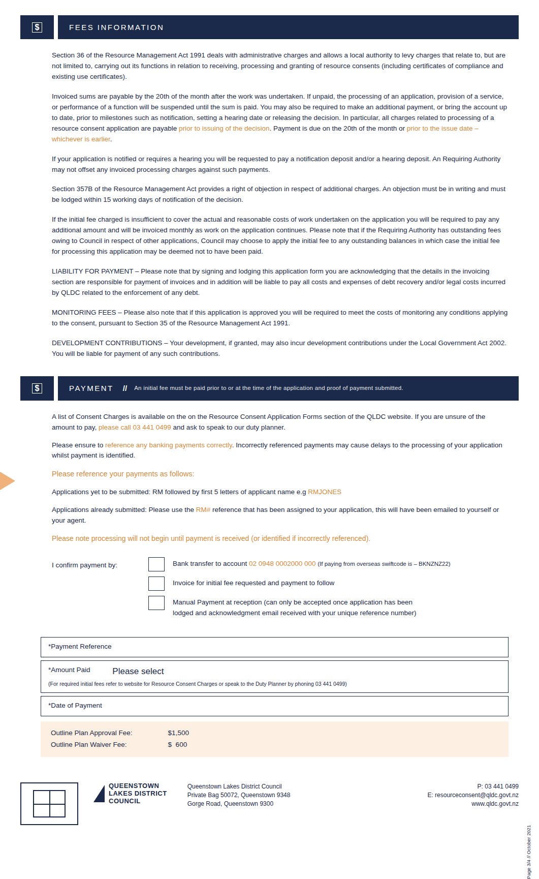$
FEES INFORMATION
Section 36 of the Resource Management Act 1991 deals with administrative charges and allows a local authority to levy charges that relate to, but are not limited to, carrying out its functions in relation to receiving, processing and granting of resource consents (including certificates of compliance and existing use certificates).
Invoiced sums are payable by the 20th of the month after the work was undertaken. If unpaid, the processing of an application, provision of a service, or performance of a function will be suspended until the sum is paid. You may also be required to make an additional payment, or bring the account up to date, prior to milestones such as notification, setting a hearing date or releasing the decision. In particular, all charges related to processing of a resource consent application are payable prior to issuing of the decision. Payment is due on the 20th of the month or prior to the issue date – whichever is earlier.
If your application is notified or requires a hearing you will be requested to pay a notification deposit and/or a hearing deposit. An Requiring Authority may not offset any invoiced processing charges against such payments.
Section 357B of the Resource Management Act provides a right of objection in respect of additional charges. An objection must be in writing and must be lodged within 15 working days of notification of the decision.
If the initial fee charged is insufficient to cover the actual and reasonable costs of work undertaken on the application you will be required to pay any additional amount and will be invoiced monthly as work on the application continues. Please note that if the Requiring Authority has outstanding fees owing to Council in respect of other applications, Council may choose to apply the initial fee to any outstanding balances in which case the initial fee for processing this application may be deemed not to have been paid.
LIABILITY FOR PAYMENT – Please note that by signing and lodging this application form you are acknowledging that the details in the invoicing section are responsible for payment of invoices and in addition will be liable to pay all costs and expenses of debt recovery and/or legal costs incurred by QLDC related to the enforcement of any debt.
MONITORING FEES – Please also note that if this application is approved you will be required to meet the costs of monitoring any conditions applying to the consent, pursuant to Section 35 of the Resource Management Act 1991.
DEVELOPMENT CONTRIBUTIONS – Your development, if granted, may also incur development contributions under the Local Government Act 2002. You will be liable for payment of any such contributions.
$
PAYMENT //An initial fee must be paid prior to or at the time of the application and proof of payment submitted.
A list of Consent Charges is available on the on the Resource Consent Application Forms section of the QLDC website. If you are unsure of the amount to pay, please call 03 441 0499 and ask to speak to our duty planner.
Please ensure to reference any banking payments correctly. Incorrectly referenced payments may cause delays to the processing of your application whilst payment is identified.
Please reference your payments as follows:
Applications yet to be submitted: RM followed by first 5 letters of applicant name e.g RMJONES
Applications already submitted: Please use the RM# reference that has been assigned to your application, this will have been emailed to yourself or your agent.
Please note processing will not begin until payment is received (or identified if incorrectly referenced).
I confirm payment by:
Bank transfer to account 02 0948 0002000 000 (If paying from overseas swiftcode is – BKNZNZ22)
Invoice for initial fee requested and payment to follow
Manual Payment at reception (can only be accepted once application has been
lodged and acknowledgment email received with your unique reference number)
*Payment Reference
*Amount Paid Please select (For required initial fees refer to website for Resource Consent Charges or speak to the Duty Planner by phoning 03 441 0499)
*Date of Payment
| Outline Plan Approval Fee: | $1,500 |
| Outline Plan Waiver Fee: | $ 600 |
QUEENSTOWN
LAKES DISTRICT
COUNCIL
Queenstown Lakes District Council
Private Bag 50072, Queenstown 9348
Gorge Road, Queenstown 9300
P: 03 441 0499
E: resourceconsent@qldc.govt.nz
www.qldc.govt.nz
Page 3/4 // October 2021